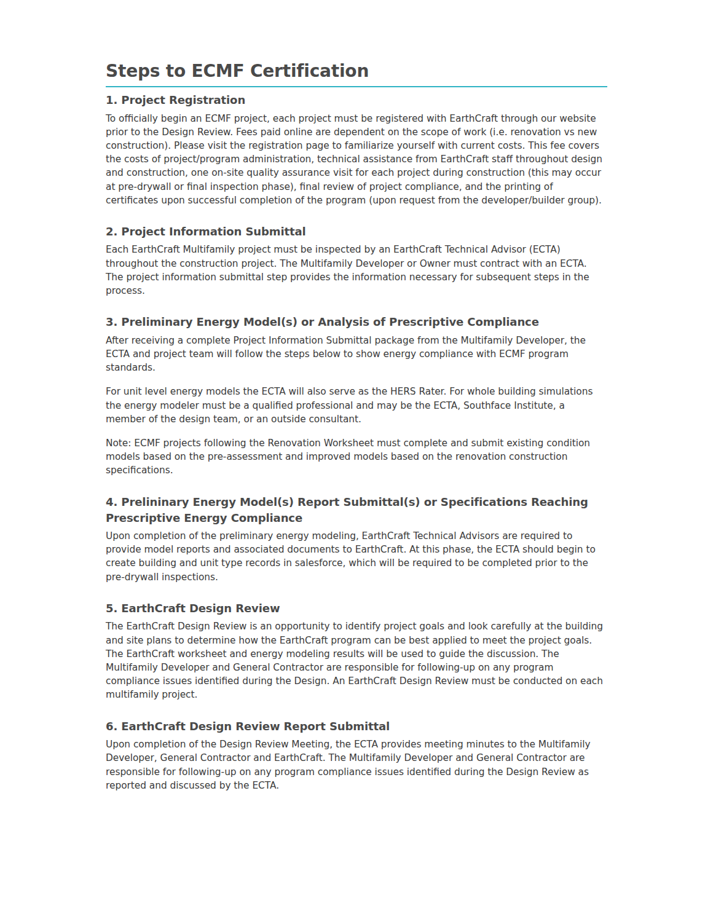Steps to ECMF Certification
1. Project Registration
To officially begin an ECMF project, each project must be registered with EarthCraft through our website prior to the Design Review. Fees paid online are dependent on the scope of work (i.e. renovation vs new construction). Please visit the registration page to familiarize yourself with current costs. This fee covers the costs of project/program administration, technical assistance from EarthCraft staff throughout design and construction, one on-site quality assurance visit for each project during construction (this may occur at pre-drywall or final inspection phase), final review of project compliance, and the printing of certificates upon successful completion of the program (upon request from the developer/builder group).
2. Project Information Submittal
Each EarthCraft Multifamily project must be inspected by an EarthCraft Technical Advisor (ECTA) throughout the construction project. The Multifamily Developer or Owner must contract with an ECTA. The project information submittal step provides the information necessary for subsequent steps in the process.
3. Preliminary Energy Model(s) or Analysis of Prescriptive Compliance
After receiving a complete Project Information Submittal package from the Multifamily Developer, the ECTA and project team will follow the steps below to show energy compliance with ECMF program standards.
For unit level energy models the ECTA will also serve as the HERS Rater. For whole building simulations the energy modeler must be a qualified professional and may be the ECTA, Southface Institute, a member of the design team, or an outside consultant.
Note: ECMF projects following the Renovation Worksheet must complete and submit existing condition models based on the pre-assessment and improved models based on the renovation construction specifications.
4. Prelininary Energy Model(s) Report Submittal(s) or Specifications Reaching Prescriptive Energy Compliance
Upon completion of the preliminary energy modeling, EarthCraft Technical Advisors are required to provide model reports and associated documents to EarthCraft. At this phase, the ECTA should begin to create building and unit type records in salesforce, which will be required to be completed prior to the pre-drywall inspections.
5. EarthCraft Design Review
The EarthCraft Design Review is an opportunity to identify project goals and look carefully at the building and site plans to determine how the EarthCraft program can be best applied to meet the project goals. The EarthCraft worksheet and energy modeling results will be used to guide the discussion. The Multifamily Developer and General Contractor are responsible for following-up on any program compliance issues identified during the Design. An EarthCraft Design Review must be conducted on each multifamily project.
6. EarthCraft Design Review Report Submittal
Upon completion of the Design Review Meeting, the ECTA provides meeting minutes to the Multifamily Developer, General Contractor and EarthCraft. The Multifamily Developer and General Contractor are responsible for following-up on any program compliance issues identified during the Design Review as reported and discussed by the ECTA.